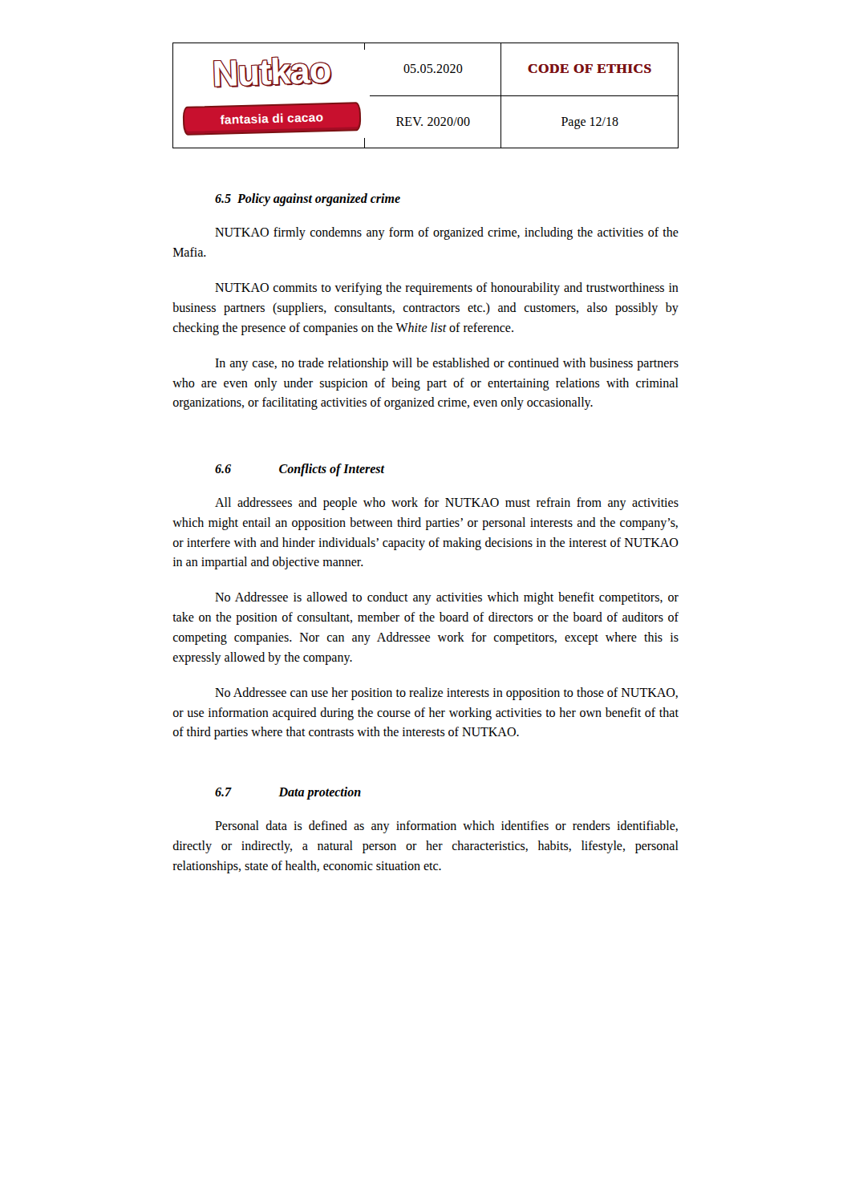| Nutkao fantasia di cacao | 05.05.2020 | CODE OF ETHICS |
| REV. 2020/00 | Page 12/18 |
6.5 Policy against organized crime
NUTKAO firmly condemns any form of organized crime, including the activities of the Mafia.
NUTKAO commits to verifying the requirements of honourability and trustworthiness in business partners (suppliers, consultants, contractors etc.) and customers, also possibly by checking the presence of companies on the White list of reference.
In any case, no trade relationship will be established or continued with business partners who are even only under suspicion of being part of or entertaining relations with criminal organizations, or facilitating activities of organized crime, even only occasionally.
6.6 Conflicts of Interest
All addressees and people who work for NUTKAO must refrain from any activities which might entail an opposition between third parties’ or personal interests and the company’s, or interfere with and hinder individuals’ capacity of making decisions in the interest of NUTKAO in an impartial and objective manner.
No Addressee is allowed to conduct any activities which might benefit competitors, or take on the position of consultant, member of the board of directors or the board of auditors of competing companies. Nor can any Addressee work for competitors, except where this is expressly allowed by the company.
No Addressee can use her position to realize interests in opposition to those of NUTKAO, or use information acquired during the course of her working activities to her own benefit of that of third parties where that contrasts with the interests of NUTKAO.
6.7 Data protection
Personal data is defined as any information which identifies or renders identifiable, directly or indirectly, a natural person or her characteristics, habits, lifestyle, personal relationships, state of health, economic situation etc.